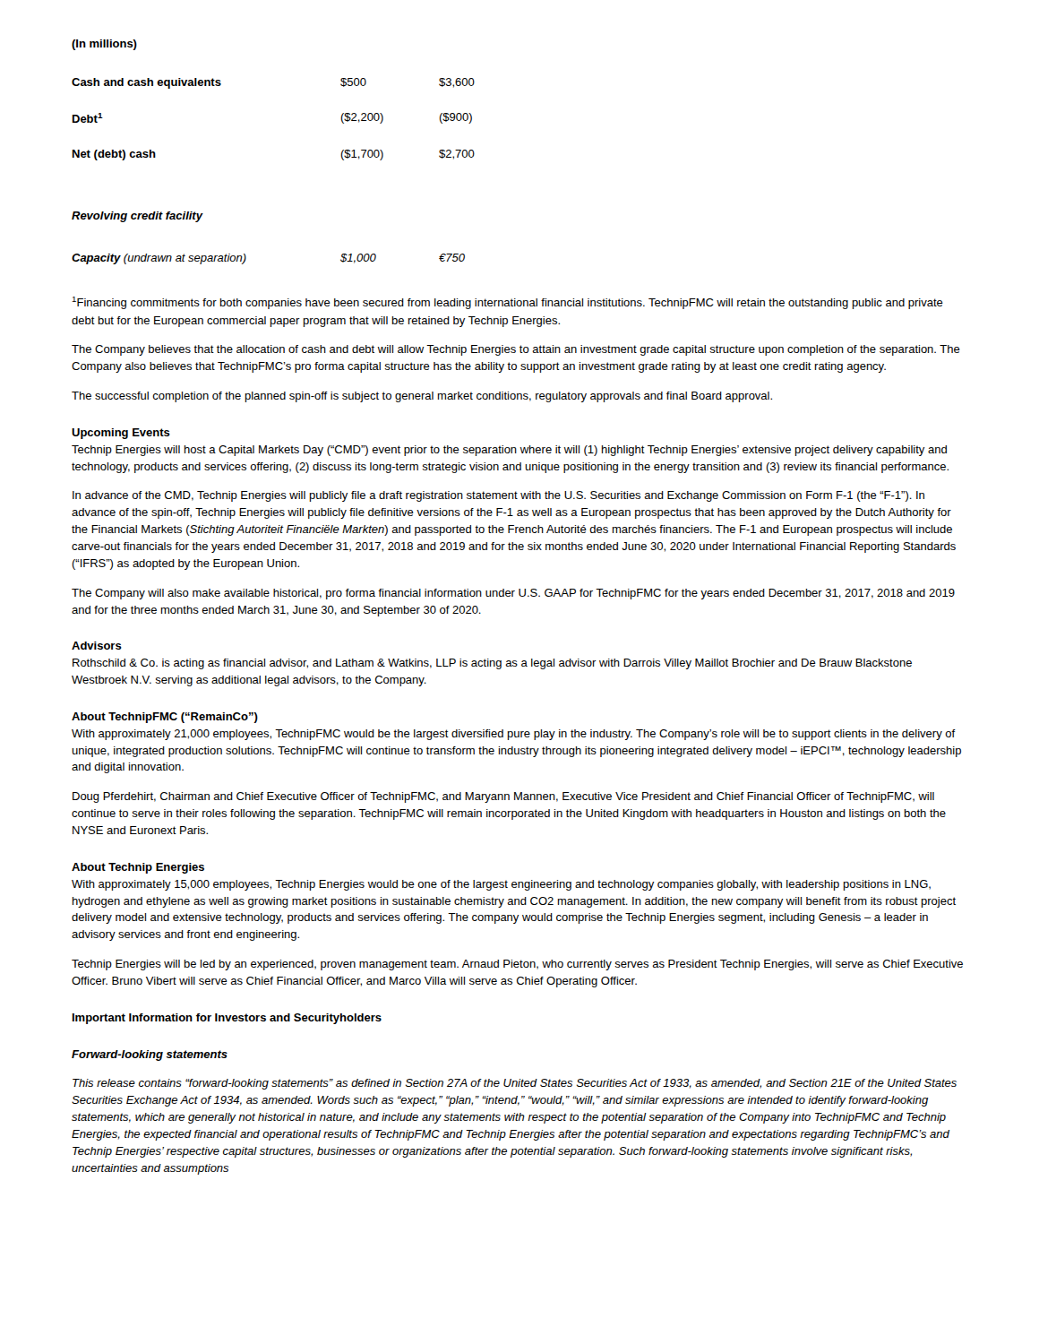(In millions)
| Cash and cash equivalents | $500 | $3,600 |
| Debt 1 | ($2,200) | ($900) |
| Net (debt) cash | ($1,700) | $2,700 |
Revolving credit facility
| Capacity (undrawn at separation) | $1,000 | €750 |
1Financing commitments for both companies have been secured from leading international financial institutions. TechnipFMC will retain the outstanding public and private debt but for the European commercial paper program that will be retained by Technip Energies.
The Company believes that the allocation of cash and debt will allow Technip Energies to attain an investment grade capital structure upon completion of the separation. The Company also believes that TechnipFMC’s pro forma capital structure has the ability to support an investment grade rating by at least one credit rating agency.
The successful completion of the planned spin-off is subject to general market conditions, regulatory approvals and final Board approval.
Upcoming Events
Technip Energies will host a Capital Markets Day (“CMD”) event prior to the separation where it will (1) highlight Technip Energies’ extensive project delivery capability and technology, products and services offering, (2) discuss its long-term strategic vision and unique positioning in the energy transition and (3) review its financial performance.
In advance of the CMD, Technip Energies will publicly file a draft registration statement with the U.S. Securities and Exchange Commission on Form F-1 (the “F-1”). In advance of the spin-off, Technip Energies will publicly file definitive versions of the F-1 as well as a European prospectus that has been approved by the Dutch Authority for the Financial Markets (Stichting Autoriteit Financiële Markten) and passported to the French Autorité des marchés financiers. The F-1 and European prospectus will include carve-out financials for the years ended December 31, 2017, 2018 and 2019 and for the six months ended June 30, 2020 under International Financial Reporting Standards (“IFRS”) as adopted by the European Union.
The Company will also make available historical, pro forma financial information under U.S. GAAP for TechnipFMC for the years ended December 31, 2017, 2018 and 2019 and for the three months ended March 31, June 30, and September 30 of 2020.
Advisors
Rothschild & Co. is acting as financial advisor, and Latham & Watkins, LLP is acting as a legal advisor with Darrois Villey Maillot Brochier and De Brauw Blackstone Westbroek N.V. serving as additional legal advisors, to the Company.
About TechnipFMC (“RemainCo”)
With approximately 21,000 employees, TechnipFMC would be the largest diversified pure play in the industry. The Company’s role will be to support clients in the delivery of unique, integrated production solutions. TechnipFMC will continue to transform the industry through its pioneering integrated delivery model – iEPCI™, technology leadership and digital innovation.
Doug Pferdehirt, Chairman and Chief Executive Officer of TechnipFMC, and Maryann Mannen, Executive Vice President and Chief Financial Officer of TechnipFMC, will continue to serve in their roles following the separation. TechnipFMC will remain incorporated in the United Kingdom with headquarters in Houston and listings on both the NYSE and Euronext Paris.
About Technip Energies
With approximately 15,000 employees, Technip Energies would be one of the largest engineering and technology companies globally, with leadership positions in LNG, hydrogen and ethylene as well as growing market positions in sustainable chemistry and CO2 management. In addition, the new company will benefit from its robust project delivery model and extensive technology, products and services offering. The company would comprise the Technip Energies segment, including Genesis – a leader in advisory services and front end engineering.
Technip Energies will be led by an experienced, proven management team. Arnaud Pieton, who currently serves as President Technip Energies, will serve as Chief Executive Officer. Bruno Vibert will serve as Chief Financial Officer, and Marco Villa will serve as Chief Operating Officer.
Important Information for Investors and Securityholders
Forward-looking statements
This release contains “forward-looking statements” as defined in Section 27A of the United States Securities Act of 1933, as amended, and Section 21E of the United States Securities Exchange Act of 1934, as amended. Words such as “expect,” “plan,” “intend,” “would,” “will,” and similar expressions are intended to identify forward-looking statements, which are generally not historical in nature, and include any statements with respect to the potential separation of the Company into TechnipFMC and Technip Energies, the expected financial and operational results of TechnipFMC and Technip Energies after the potential separation and expectations regarding TechnipFMC’s and Technip Energies’ respective capital structures, businesses or organizations after the potential separation. Such forward-looking statements involve significant risks, uncertainties and assumptions